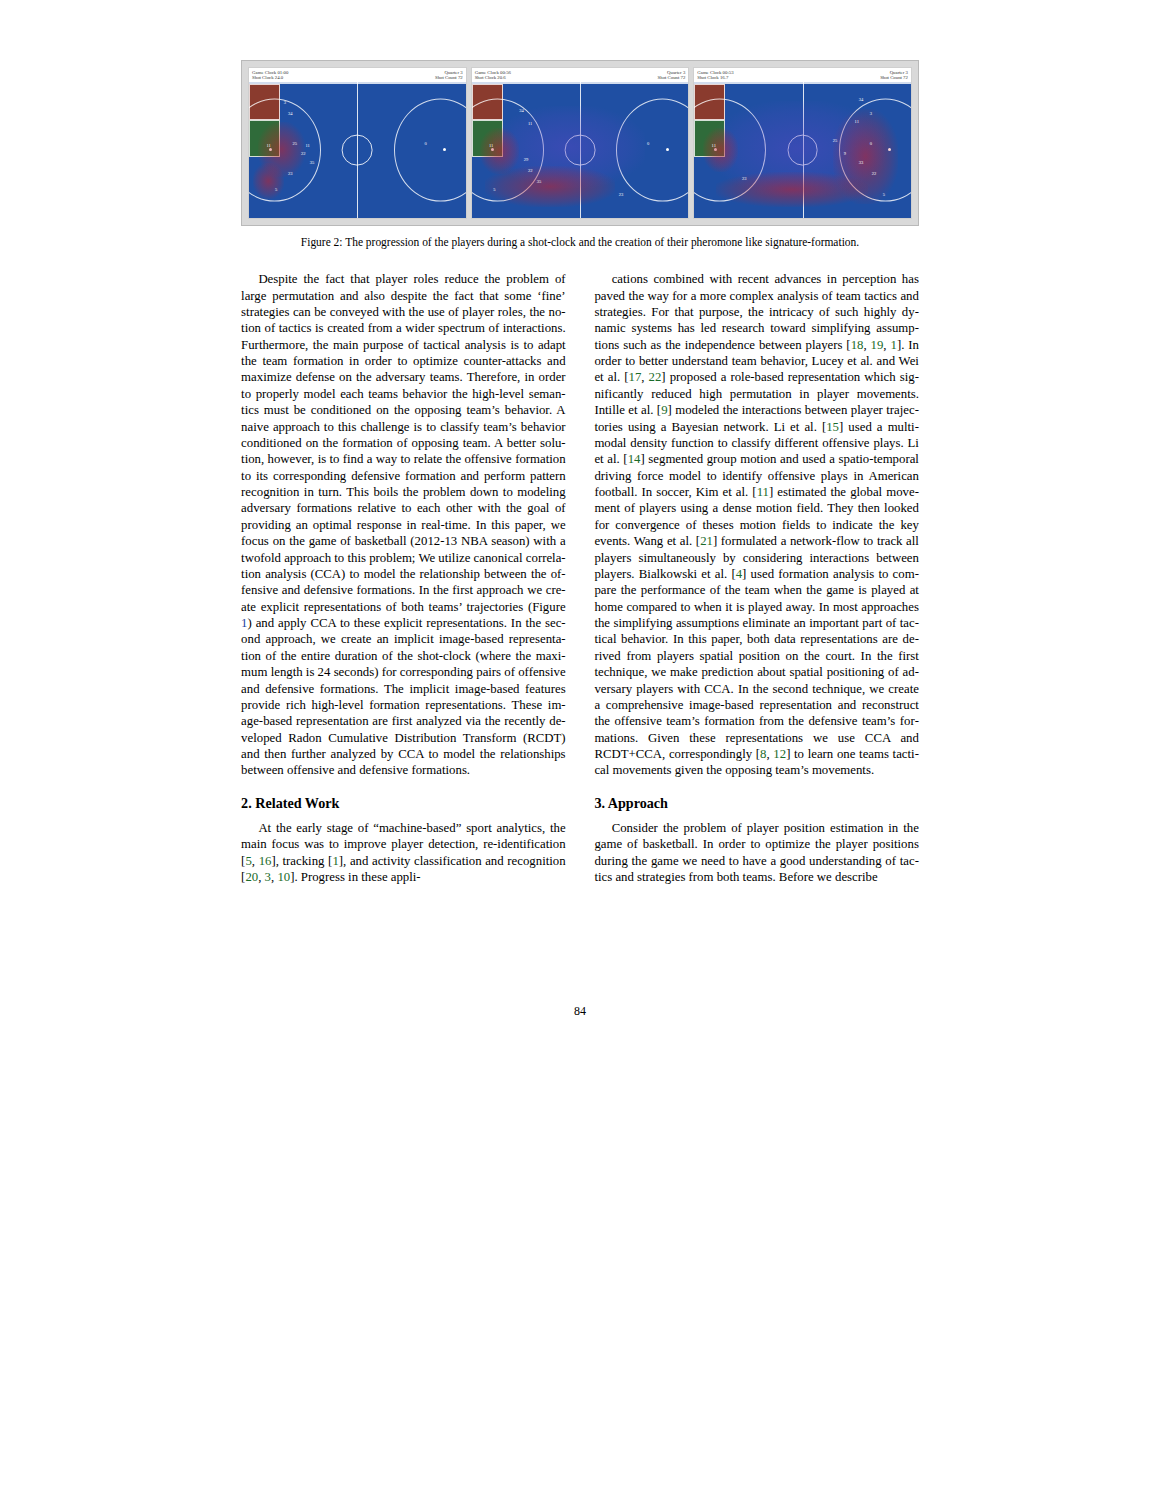Game Clock 01:00
Shot Clock 24.0 Quarter 3
Shot Count 72
34
3
11
25
22
11
35
23
5
0
Game Clock 00:56
Shot Clock 20.6 Quarter 3
Shot Count 72
34
11
11
29
22
35
5
23
0
Game Clock 00:53
Shot Clock 16.7 Quarter 3
Shot Count 72
34
3
11
11
25
9
33
22
23
5
0
Figure 2: The progression of the players during a shot-clock and the creation of their pheromone like signature-formation.
Despite the fact that player roles reduce the problem of large permutation and also despite the fact that some ‘fine’ strategies can be conveyed with the use of player roles, the notion of tactics is created from a wider spectrum of interactions. Furthermore, the main purpose of tactical analysis is to adapt the team formation in order to optimize counter-attacks and maximize defense on the adversary teams. Therefore, in order to properly model each teams behavior the high-level semantics must be conditioned on the opposing team’s behavior. A naive approach to this challenge is to classify team’s behavior conditioned on the formation of opposing team. A better solution, however, is to find a way to relate the offensive formation to its corresponding defensive formation and perform pattern recognition in turn. This boils the problem down to modeling adversary formations relative to each other with the goal of providing an optimal response in real-time. In this paper, we focus on the game of basketball (2012-13 NBA season) with a twofold approach to this problem; We utilize canonical correlation analysis (CCA) to model the relationship between the offensive and defensive formations. In the first approach we create explicit representations of both teams’ trajectories (Figure 1) and apply CCA to these explicit representations. In the second approach, we create an implicit image-based representation of the entire duration of the shot-clock (where the maximum length is 24 seconds) for corresponding pairs of offensive and defensive formations. The implicit image-based features provide rich high-level formation representations. These image-based representation are first analyzed via the recently developed Radon Cumulative Distribution Transform (RCDT) and then further analyzed by CCA to model the relationships between offensive and defensive formations.
2. Related Work
At the early stage of “machine-based” sport analytics, the main focus was to improve player detection, re-identification [5, 16], tracking [1], and activity classification and recognition [20, 3, 10]. Progress in these appli-
cations combined with recent advances in perception has paved the way for a more complex analysis of team tactics and strategies. For that purpose, the intricacy of such highly dynamic systems has led research toward simplifying assumptions such as the independence between players [18, 19, 1]. In order to better understand team behavior, Lucey et al. and Wei et al. [17, 22] proposed a role-based representation which significantly reduced high permutation in player movements. Intille et al. [9] modeled the interactions between player trajectories using a Bayesian network. Li et al. [15] used a multi-modal density function to classify different offensive plays. Li et al. [14] segmented group motion and used a spatio-temporal driving force model to identify offensive plays in American football. In soccer, Kim et al. [11] estimated the global movement of players using a dense motion field. They then looked for convergence of theses motion fields to indicate the key events. Wang et al. [21] formulated a network-flow to track all players simultaneously by considering interactions between players. Bialkowski et al. [4] used formation analysis to compare the performance of the team when the game is played at home compared to when it is played away. In most approaches the simplifying assumptions eliminate an important part of tactical behavior. In this paper, both data representations are derived from players spatial position on the court. In the first technique, we make prediction about spatial positioning of adversary players with CCA. In the second technique, we create a comprehensive image-based representation and reconstruct the offensive team’s formation from the defensive team’s formations. Given these representations we use CCA and RCDT+CCA, correspondingly [8, 12] to learn one teams tactical movements given the opposing team’s movements.
3. Approach
Consider the problem of player position estimation in the game of basketball. In order to optimize the player positions during the game we need to have a good understanding of tactics and strategies from both teams. Before we describe
84